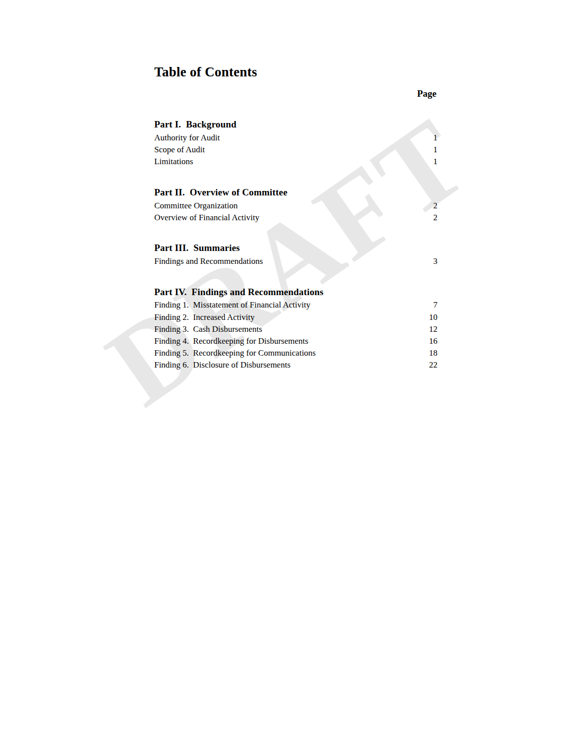DRAFT
Table of Contents
Page
Part I. Background
| Authority for Audit | 1 |
| Scope of Audit | 1 |
| Limitations | 1 |
Part II. Overview of Committee
| Committee Organization | 2 |
| Overview of Financial Activity | 2 |
Part III. Summaries
| Findings and Recommendations | 3 |
Part IV. Findings and Recommendations
| Finding 1. Misstatement of Financial Activity | 7 |
| Finding 2. Increased Activity | 10 |
| Finding 3. Cash Disbursements | 12 |
| Finding 4. Recordkeeping for Disbursements | 16 |
| Finding 5. Recordkeeping for Communications | 18 |
| Finding 6. Disclosure of Disbursements | 22 |